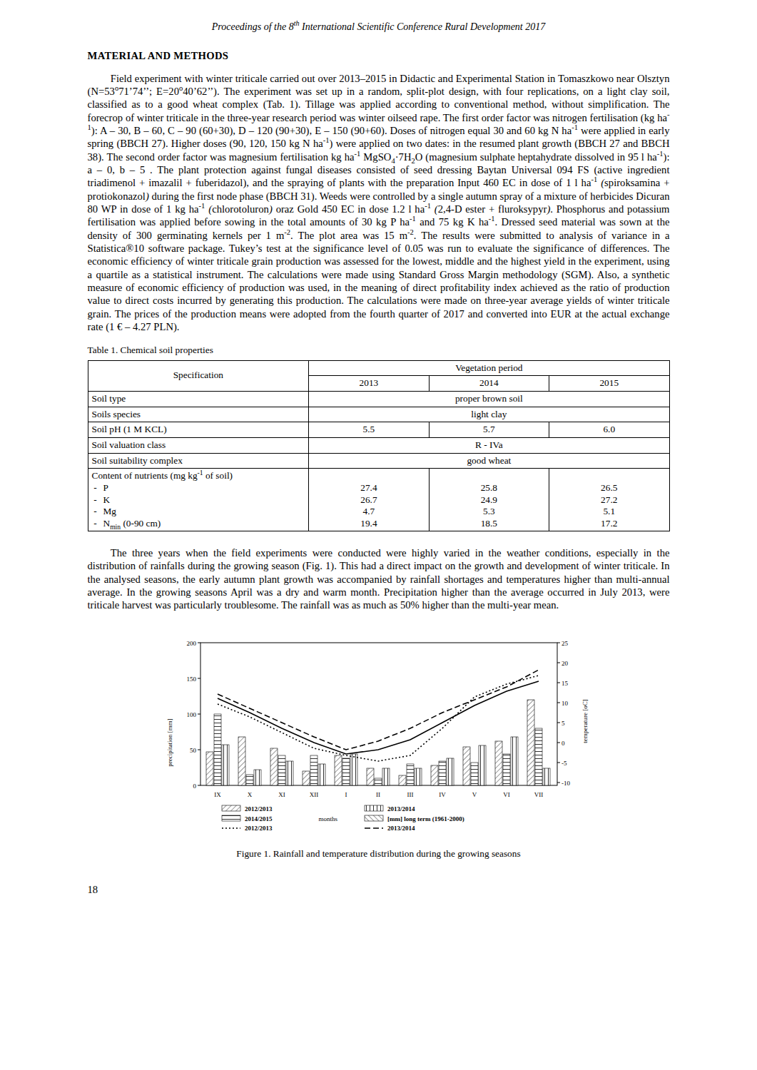Proceedings of the 8th International Scientific Conference Rural Development 2017
Material and Methods
Field experiment with winter triticale carried out over 2013–2015 in Didactic and Experimental Station in Tomaszkowo near Olsztyn (N=53o71’74’’; E=20o40’62’’). The experiment was set up in a random, split-plot design, with four replications, on a light clay soil, classified as to a good wheat complex (Tab. 1). Tillage was applied according to conventional method, without simplification. The forecrop of winter triticale in the three-year research period was winter oilseed rape. The first order factor was nitrogen fertilisation (kg ha-1): A – 30, B – 60, C – 90 (60+30), D – 120 (90+30), E – 150 (90+60). Doses of nitrogen equal 30 and 60 kg N ha-1 were applied in early spring (BBCH 27). Higher doses (90, 120, 150 kg N ha-1) were applied on two dates: in the resumed plant growth (BBCH 27 and BBCH 38). The second order factor was magnesium fertilisation kg ha-1 MgSO4·7H2O (magnesium sulphate heptahydrate dissolved in 95 l ha-1): a – 0, b – 5 . The plant protection against fungal diseases consisted of seed dressing Baytan Universal 094 FS (active ingredient triadimenol + imazalil + fuberidazol), and the spraying of plants with the preparation Input 460 EC in dose of 1 l ha-1 (spiroksamina + protiokonazol) during the first node phase (BBCH 31). Weeds were controlled by a single autumn spray of a mixture of herbicides Dicuran 80 WP in dose of 1 kg ha-1 (chlorotoluron) oraz Gold 450 EC in dose 1.2 l ha-1 (2,4-D ester + flurоksypyr). Phosphorus and potassium fertilisation was applied before sowing in the total amounts of 30 kg P ha-1 and 75 kg K ha-1. Dressed seed material was sown at the density of 300 germinating kernels per 1 m-2. The plot area was 15 m-2. The results were submitted to analysis of variance in a Statistica®10 software package. Tukey’s test at the significance level of 0.05 was run to evaluate the significance of differences. The economic efficiency of winter triticale grain production was assessed for the lowest, middle and the highest yield in the experiment, using a quartile as a statistical instrument. The calculations were made using Standard Gross Margin methodology (SGM). Also, a synthetic measure of economic efficiency of production was used, in the meaning of direct profitability index achieved as the ratio of production value to direct costs incurred by generating this production. The calculations were made on three-year average yields of winter triticale grain. The prices of the production means were adopted from the fourth quarter of 2017 and converted into EUR at the actual exchange rate (1 € – 4.27 PLN).
Table 1. Chemical soil properties
| Specification | Vegetation period |
| --- | --- |
| 2013 | 2014 | 2015 |
| Soil type | proper brown soil |
| Soils species | light clay |
| Soil pH (1 M KCL) | 5.5 | 5.7 | 6.0 |
| Soil valuation class | R - IVa |
| Soil suitability complex | good wheat |
| Content of nutrients (mg kg -1 of soil) P K Mg N min (0-90 cm) | 27.4 26.7 4.7 19.4 | 25.8 24.9 5.3 18.5 | 26.5 27.2 5.1 17.2 |
The three years when the field experiments were conducted were highly varied in the weather conditions, especially in the distribution of rainfalls during the growing season (Fig. 1). This had a direct impact on the growth and development of winter triticale. In the analysed seasons, the early autumn plant growth was accompanied by rainfall shortages and temperatures higher than multi-annual average. In the growing seasons April was a dry and warm month. Precipitation higher than the average occurred in July 2013, were triticale harvest was particularly troublesome. The rainfall was as much as 50% higher than the multi-year mean.
200 150 100 50 0 25 20 15 10 5 0 -5 -10 precipitation [mm] temperature [oC] IX X XI XII I II III IV V VI VII 2012/2013 2014/2015 2012/2013 2013/2014 [mm] long term (1961-2000) 2013/2014 months
Figure 1. Rainfall and temperature distribution during the growing seasons
18